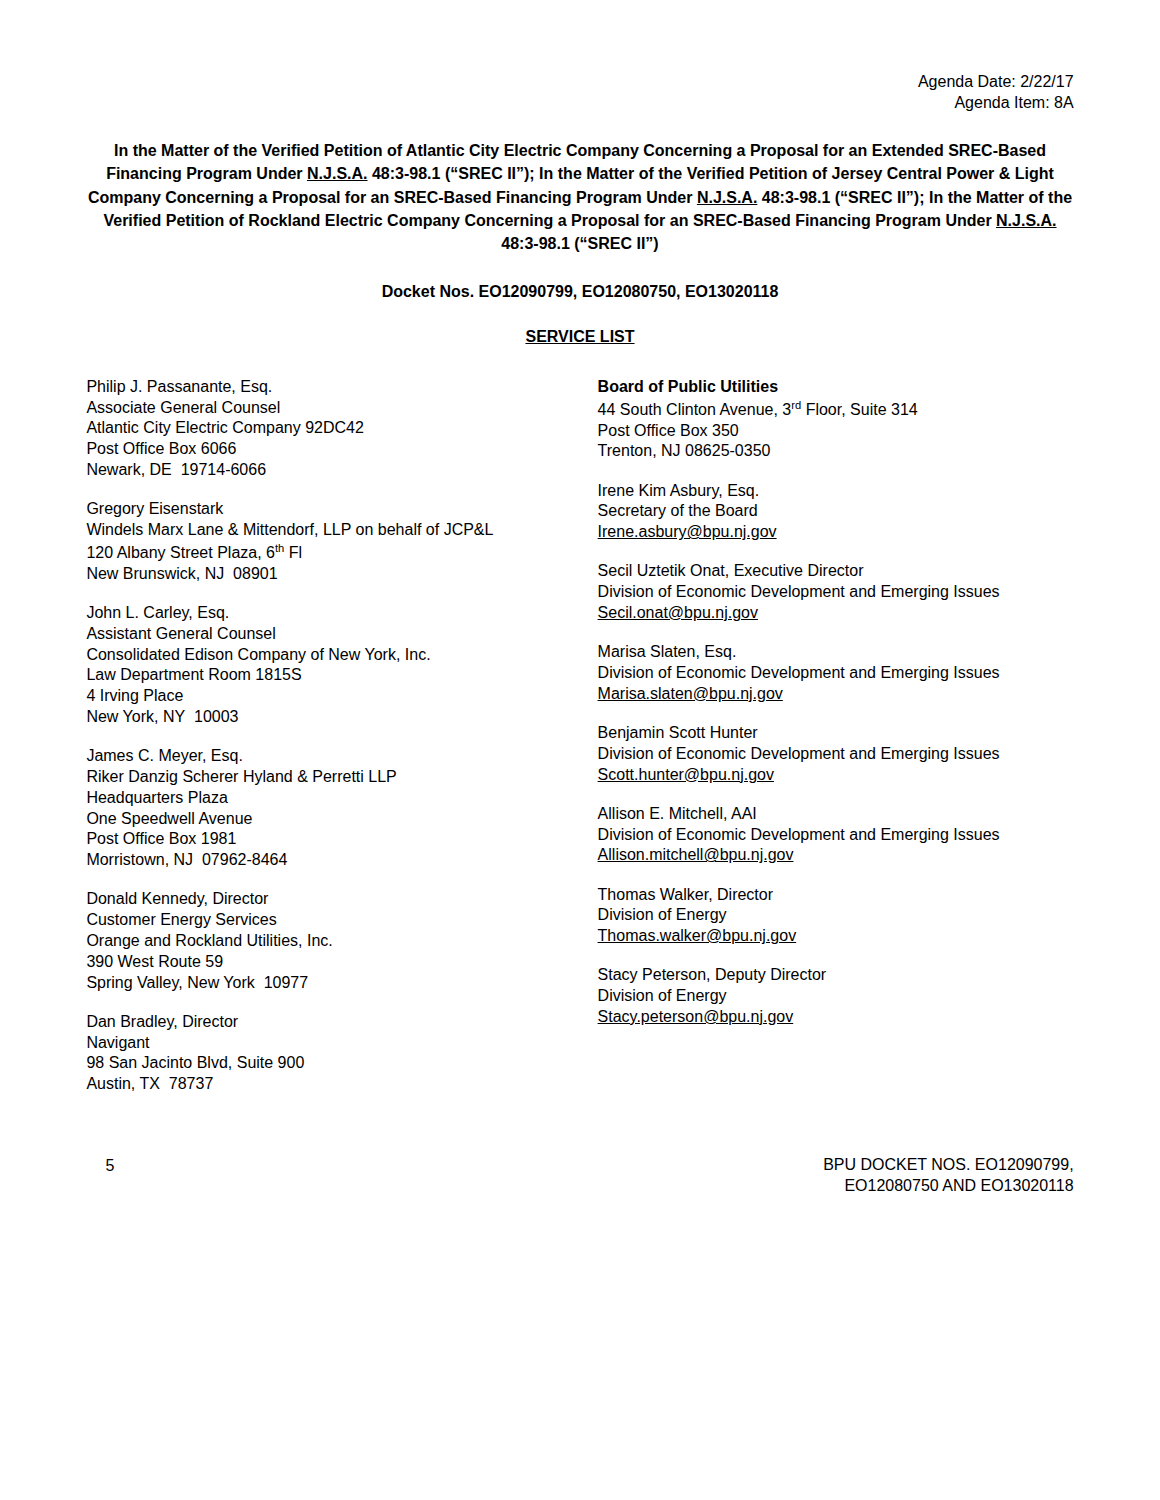Agenda Date: 2/22/17
Agenda Item: 8A
In the Matter of the Verified Petition of Atlantic City Electric Company Concerning a Proposal for an Extended SREC-Based Financing Program Under N.J.S.A. 48:3-98.1 (“SREC II”); In the Matter of the Verified Petition of Jersey Central Power & Light Company Concerning a Proposal for an SREC-Based Financing Program Under N.J.S.A. 48:3-98.1 (“SREC II”); In the Matter of the Verified Petition of Rockland Electric Company Concerning a Proposal for an SREC-Based Financing Program Under N.J.S.A. 48:3-98.1 (“SREC II”)
Docket Nos. EO12090799, EO12080750, EO13020118
SERVICE LIST
Philip J. Passanante, Esq.
Associate General Counsel
Atlantic City Electric Company 92DC42
Post Office Box 6066
Newark, DE 19714-6066
Gregory Eisenstark
Windels Marx Lane & Mittendorf, LLP on behalf of JCP&L
120 Albany Street Plaza, 6th Fl
New Brunswick, NJ 08901
John L. Carley, Esq.
Assistant General Counsel
Consolidated Edison Company of New York, Inc.
Law Department Room 1815S
4 Irving Place
New York, NY 10003
James C. Meyer, Esq.
Riker Danzig Scherer Hyland & Perretti LLP
Headquarters Plaza
One Speedwell Avenue
Post Office Box 1981
Morristown, NJ 07962-8464
Donald Kennedy, Director
Customer Energy Services
Orange and Rockland Utilities, Inc.
390 West Route 59
Spring Valley, New York 10977
Dan Bradley, Director
Navigant
98 San Jacinto Blvd, Suite 900
Austin, TX 78737
Board of Public Utilities
44 South Clinton Avenue, 3rd Floor, Suite 314
Post Office Box 350
Trenton, NJ 08625-0350
Irene Kim Asbury, Esq.
Secretary of the Board
Irene.asbury@bpu.nj.gov
Secil Uztetik Onat, Executive Director
Division of Economic Development and Emerging Issues
Secil.onat@bpu.nj.gov
Marisa Slaten, Esq.
Division of Economic Development and Emerging Issues
Marisa.slaten@bpu.nj.gov
Benjamin Scott Hunter
Division of Economic Development and Emerging Issues
Scott.hunter@bpu.nj.gov
Allison E. Mitchell, AAI
Division of Economic Development and Emerging Issues
Allison.mitchell@bpu.nj.gov
Thomas Walker, Director
Division of Energy
Thomas.walker@bpu.nj.gov
Stacy Peterson, Deputy Director
Division of Energy
Stacy.peterson@bpu.nj.gov
5
BPU DOCKET NOS. EO12090799,
EO12080750 AND EO13020118